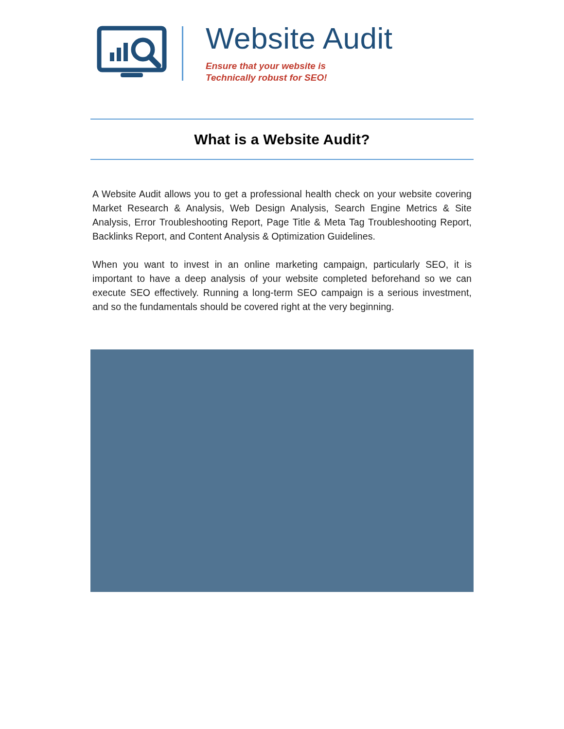Website Audit
Ensure that your website is
Technically robust for SEO!
What is a Website Audit?
A Website Audit allows you to get a professional health check on your website covering Market Research & Analysis, Web Design Analysis, Search Engine Metrics & Site Analysis, Error Troubleshooting Report, Page Title & Meta Tag Troubleshooting Report, Backlinks Report, and Content Analysis & Optimization Guidelines.
When you want to invest in an online marketing campaign, particularly SEO, it is important to have a deep analysis of your website completed beforehand so we can execute SEO effectively. Running a long-term SEO campaign is a serious investment, and so the fundamentals should be covered right at the very beginning.